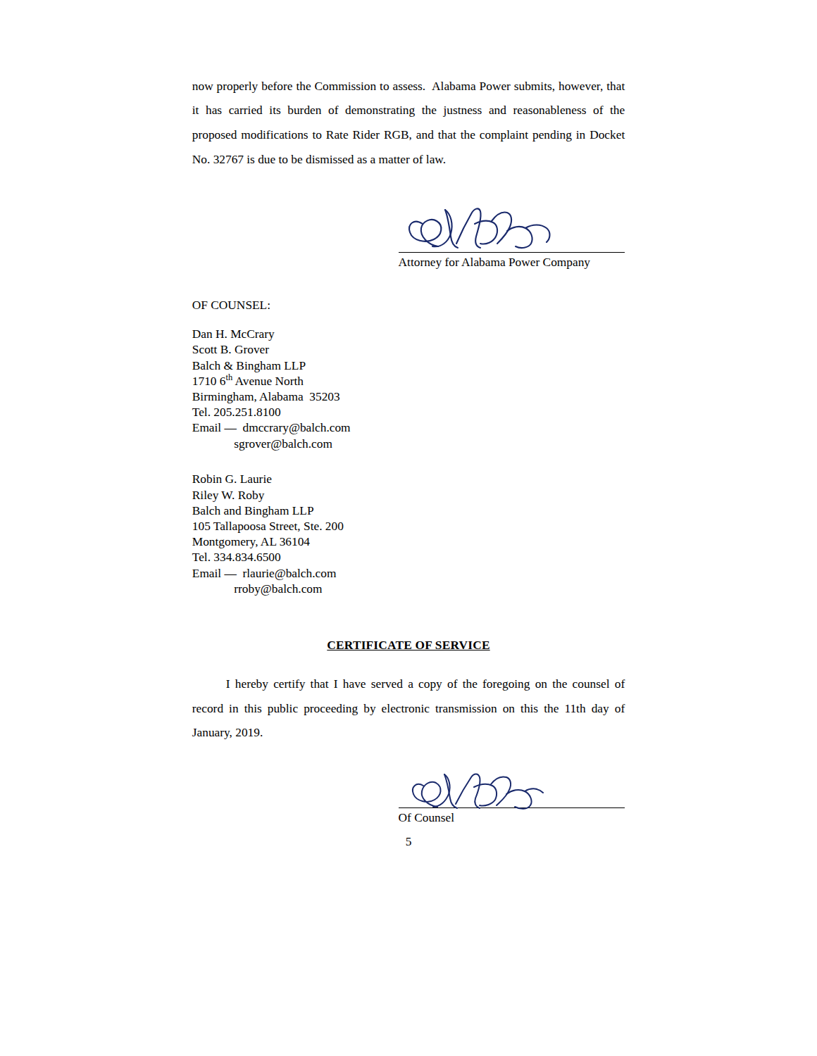now properly before the Commission to assess. Alabama Power submits, however, that it has carried its burden of demonstrating the justness and reasonableness of the proposed modifications to Rate Rider RGB, and that the complaint pending in Docket No. 32767 is due to be dismissed as a matter of law.
Attorney for Alabama Power Company
OF COUNSEL:
Dan H. McCrary
Scott B. Grover
Balch & Bingham LLP
1710 6th Avenue North
Birmingham, Alabama 35203
Tel. 205.251.8100
Email — dmccrary@balch.com
sgrover@balch.com
Robin G. Laurie
Riley W. Roby
Balch and Bingham LLP
105 Tallapoosa Street, Ste. 200
Montgomery, AL 36104
Tel. 334.834.6500
Email — rlaurie@balch.com
rroby@balch.com
CERTIFICATE OF SERVICE
I hereby certify that I have served a copy of the foregoing on the counsel of record in this public proceeding by electronic transmission on this the 11th day of January, 2019.
Of Counsel
5